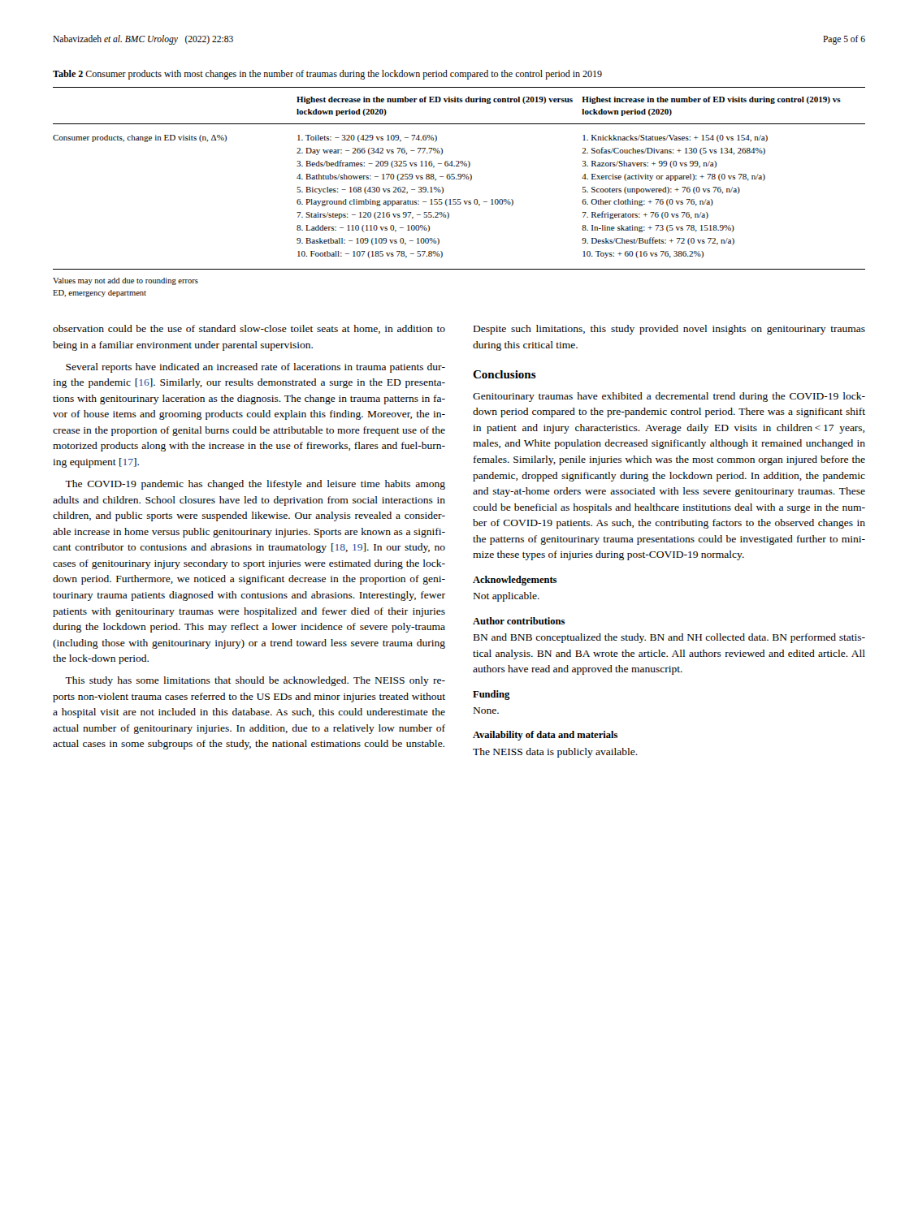Nabavizadeh et al. BMC Urology (2022) 22:83
Page 5 of 6
Table 2 Consumer products with most changes in the number of traumas during the lockdown period compared to the control period in 2019
| | Highest decrease in the number of ED visits during control (2019) versus lockdown period (2020) | Highest increase in the number of ED visits during control (2019) vs lockdown period (2020) |
| --- | --- | --- |
| Consumer products, change in ED visits (n, Δ%) | 1. Toilets: − 320 (429 vs 109, − 74.6%) 2. Day wear: − 266 (342 vs 76, − 77.7%) 3. Beds/bedframes: − 209 (325 vs 116, − 64.2%) 4. Bathtubs/showers: − 170 (259 vs 88, − 65.9%) 5. Bicycles: − 168 (430 vs 262, − 39.1%) 6. Playground climbing apparatus: − 155 (155 vs 0, − 100%) 7. Stairs/steps: − 120 (216 vs 97, − 55.2%) 8. Ladders: − 110 (110 vs 0, − 100%) 9. Basketball: − 109 (109 vs 0, − 100%) 10. Football: − 107 (185 vs 78, − 57.8%) | 1. Knickknacks/Statues/Vases: + 154 (0 vs 154, n/a) 2. Sofas/Couches/Divans: + 130 (5 vs 134, 2684%) 3. Razors/Shavers: + 99 (0 vs 99, n/a) 4. Exercise (activity or apparel): + 78 (0 vs 78, n/a) 5. Scooters (unpowered): + 76 (0 vs 76, n/a) 6. Other clothing: + 76 (0 vs 76, n/a) 7. Refrigerators: + 76 (0 vs 76, n/a) 8. In-line skating: + 73 (5 vs 78, 1518.9%) 9. Desks/Chest/Buffets: + 72 (0 vs 72, n/a) 10. Toys: + 60 (16 vs 76, 386.2%) |
Values may not add due to rounding errors
ED, emergency department
observation could be the use of standard slow-close toilet seats at home, in addition to being in a familiar environment under parental supervision.
Several reports have indicated an increased rate of lacerations in trauma patients during the pandemic [16]. Similarly, our results demonstrated a surge in the ED presentations with genitourinary laceration as the diagnosis. The change in trauma patterns in favor of house items and grooming products could explain this finding. Moreover, the increase in the proportion of genital burns could be attributable to more frequent use of the motorized products along with the increase in the use of fireworks, flares and fuel-burning equipment [17].
The COVID-19 pandemic has changed the lifestyle and leisure time habits among adults and children. School closures have led to deprivation from social interactions in children, and public sports were suspended likewise. Our analysis revealed a considerable increase in home versus public genitourinary injuries. Sports are known as a significant contributor to contusions and abrasions in traumatology [18, 19]. In our study, no cases of genitourinary injury secondary to sport injuries were estimated during the lockdown period. Furthermore, we noticed a significant decrease in the proportion of genitourinary trauma patients diagnosed with contusions and abrasions. Interestingly, fewer patients with genitourinary traumas were hospitalized and fewer died of their injuries during the lockdown period. This may reflect a lower incidence of severe poly-trauma (including those with genitourinary injury) or a trend toward less severe trauma during the lock-down period.
This study has some limitations that should be acknowledged. The NEISS only reports non-violent trauma cases referred to the US EDs and minor injuries treated without a hospital visit are not included in this database. As such, this could underestimate the actual number of genitourinary injuries. In addition, due to a relatively low number of actual cases in some subgroups of the study, the national estimations could be unstable. Despite such limitations, this study provided novel insights on genitourinary traumas during this critical time.
Conclusions
Genitourinary traumas have exhibited a decremental trend during the COVID-19 lockdown period compared to the pre-pandemic control period. There was a significant shift in patient and injury characteristics. Average daily ED visits in children < 17 years, males, and White population decreased significantly although it remained unchanged in females. Similarly, penile injuries which was the most common organ injured before the pandemic, dropped significantly during the lockdown period. In addition, the pandemic and stay-at-home orders were associated with less severe genitourinary traumas. These could be beneficial as hospitals and healthcare institutions deal with a surge in the number of COVID-19 patients. As such, the contributing factors to the observed changes in the patterns of genitourinary trauma presentations could be investigated further to minimize these types of injuries during post-COVID-19 normalcy.
Acknowledgements
Not applicable.
Author contributions
BN and BNB conceptualized the study. BN and NH collected data. BN performed statistical analysis. BN and BA wrote the article. All authors reviewed and edited article. All authors have read and approved the manuscript.
Funding
None.
Availability of data and materials
The NEISS data is publicly available.